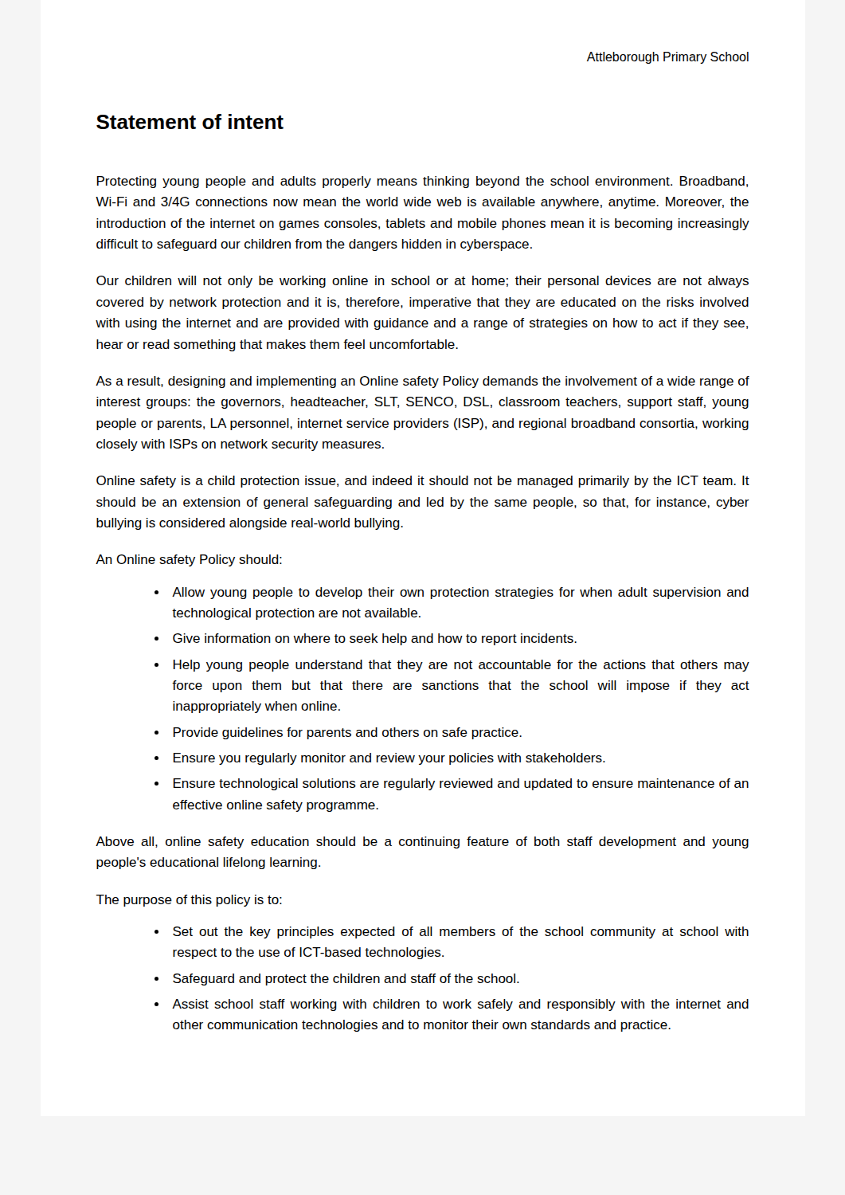Attleborough Primary School
Statement of intent
Protecting young people and adults properly means thinking beyond the school environment. Broadband, Wi-Fi and 3/4G connections now mean the world wide web is available anywhere, anytime. Moreover, the introduction of the internet on games consoles, tablets and mobile phones mean it is becoming increasingly difficult to safeguard our children from the dangers hidden in cyberspace.
Our children will not only be working online in school or at home; their personal devices are not always covered by network protection and it is, therefore, imperative that they are educated on the risks involved with using the internet and are provided with guidance and a range of strategies on how to act if they see, hear or read something that makes them feel uncomfortable.
As a result, designing and implementing an Online safety Policy demands the involvement of a wide range of interest groups: the governors, headteacher, SLT, SENCO, DSL, classroom teachers, support staff, young people or parents, LA personnel, internet service providers (ISP), and regional broadband consortia, working closely with ISPs on network security measures.
Online safety is a child protection issue, and indeed it should not be managed primarily by the ICT team. It should be an extension of general safeguarding and led by the same people, so that, for instance, cyber bullying is considered alongside real-world bullying.
An Online safety Policy should:
Allow young people to develop their own protection strategies for when adult supervision and technological protection are not available.
Give information on where to seek help and how to report incidents.
Help young people understand that they are not accountable for the actions that others may force upon them but that there are sanctions that the school will impose if they act inappropriately when online.
Provide guidelines for parents and others on safe practice.
Ensure you regularly monitor and review your policies with stakeholders.
Ensure technological solutions are regularly reviewed and updated to ensure maintenance of an effective online safety programme.
Above all, online safety education should be a continuing feature of both staff development and young people's educational lifelong learning.
The purpose of this policy is to:
Set out the key principles expected of all members of the school community at school with respect to the use of ICT-based technologies.
Safeguard and protect the children and staff of the school.
Assist school staff working with children to work safely and responsibly with the internet and other communication technologies and to monitor their own standards and practice.